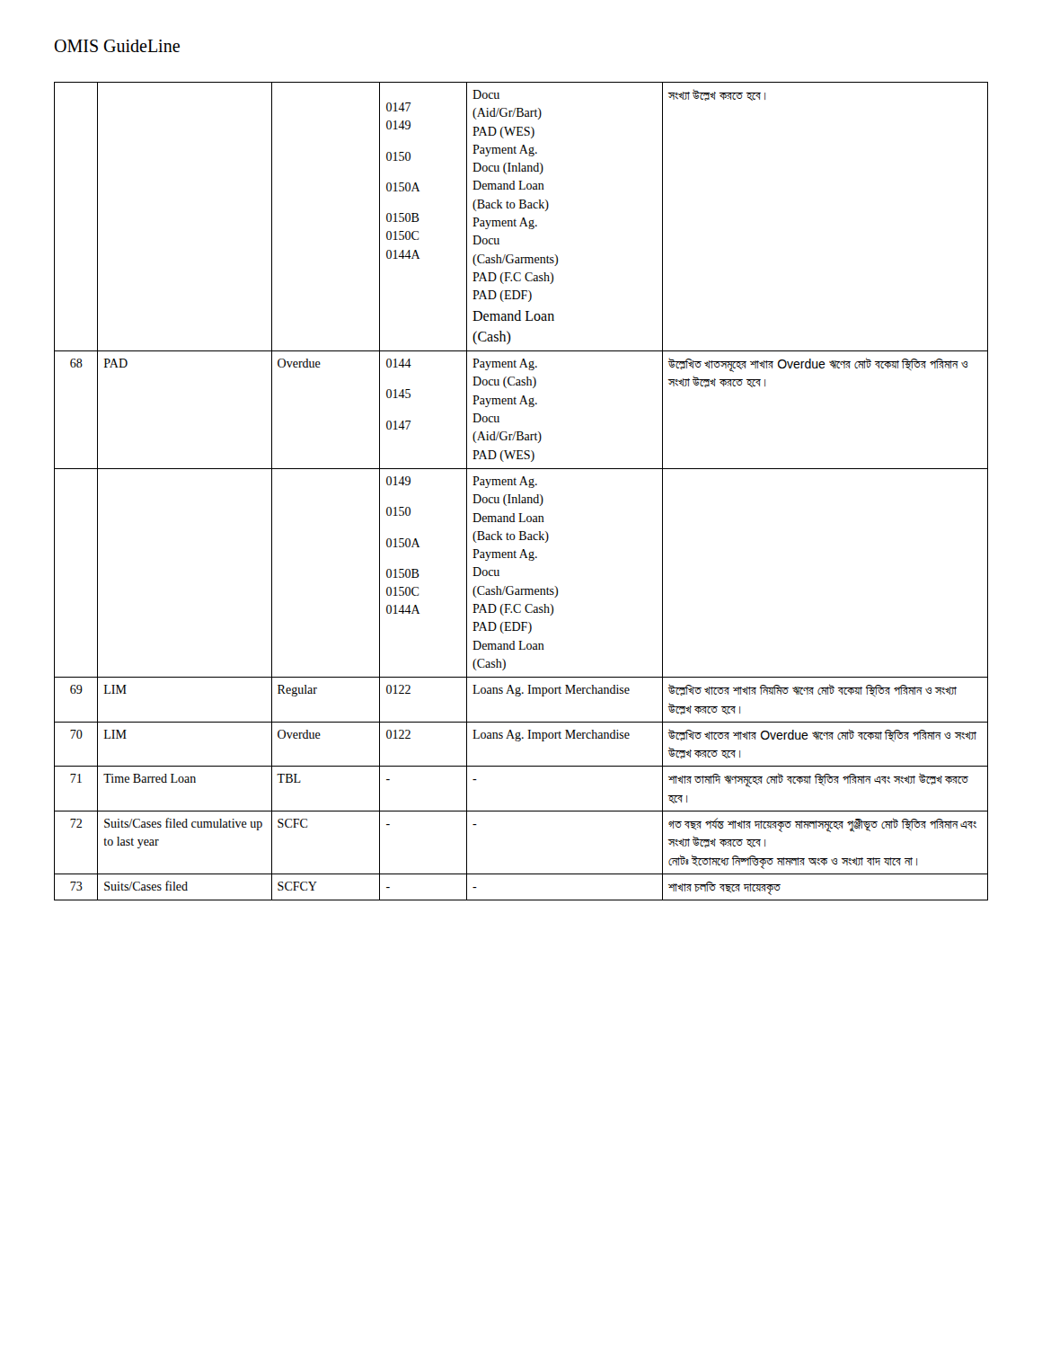OMIS GuideLine
| | | | 0147 0149 0150 0150A 0150B 0150C 0144A | Docu (Aid/Gr/Bart) PAD (WES) Payment Ag. Docu (Inland) Demand Loan (Back to Back) Payment Ag. Docu (Cash/Garments) PAD (F.C Cash) PAD (EDF) Demand Loan (Cash) | সংখ্যা উল্লেখ করতে হবে। |
| 68 | PAD | Overdue | 0144 0145 0147 | Payment Ag. Docu (Cash) Payment Ag. Docu (Aid/Gr/Bart) PAD (WES) | উল্লেখিত খাতসমূহের শাখার Overdue ঋণের মোট বকেয়া স্থিতির পরিমান ও সংখ্যা উল্লেখ করতে হবে। |
| | | | 0149 0150 0150A 0150B 0150C 0144A | Payment Ag. Docu (Inland) Demand Loan (Back to Back) Payment Ag. Docu (Cash/Garments) PAD (F.C Cash) PAD (EDF) Demand Loan (Cash) | |
| 69 | LIM | Regular | 0122 | Loans Ag. Import Merchandise | উল্লেখিত খাতের শাখার নিয়মিত ঋণের মোট বকেয়া স্থিতির পরিমান ও সংখ্যা উল্লেখ করতে হবে। |
| 70 | LIM | Overdue | 0122 | Loans Ag. Import Merchandise | উল্লেখিত খাতের শাখার Overdue ঋণের মোট বকেয়া স্থিতির পরিমান ও সংখ্যা উল্লেখ করতে হবে। |
| 71 | Time Barred Loan | TBL | - | - | শাখার তামাদি ঋণসমূহের মোট বকেয়া স্থিতির পরিমান এবং সংখ্যা উল্লেখ করতে হবে। |
| 72 | Suits/Cases filed cumulative up to last year | SCFC | - | - | গত বছর পর্যন্ত শাখার দায়েরকৃত মামলাসমূহের পুঞ্জীভূত মোট স্থিতির পরিমান এবং সংখ্যা উল্লেখ করতে হবে। নোটঃ ইতোমধ্যে নিষ্পত্তিকৃত মামলার অংক ও সংখ্যা বাদ যাবে না। |
| 73 | Suits/Cases filed | SCFCY | - | - | শাখার চলতি বছরে দায়েরকৃত |